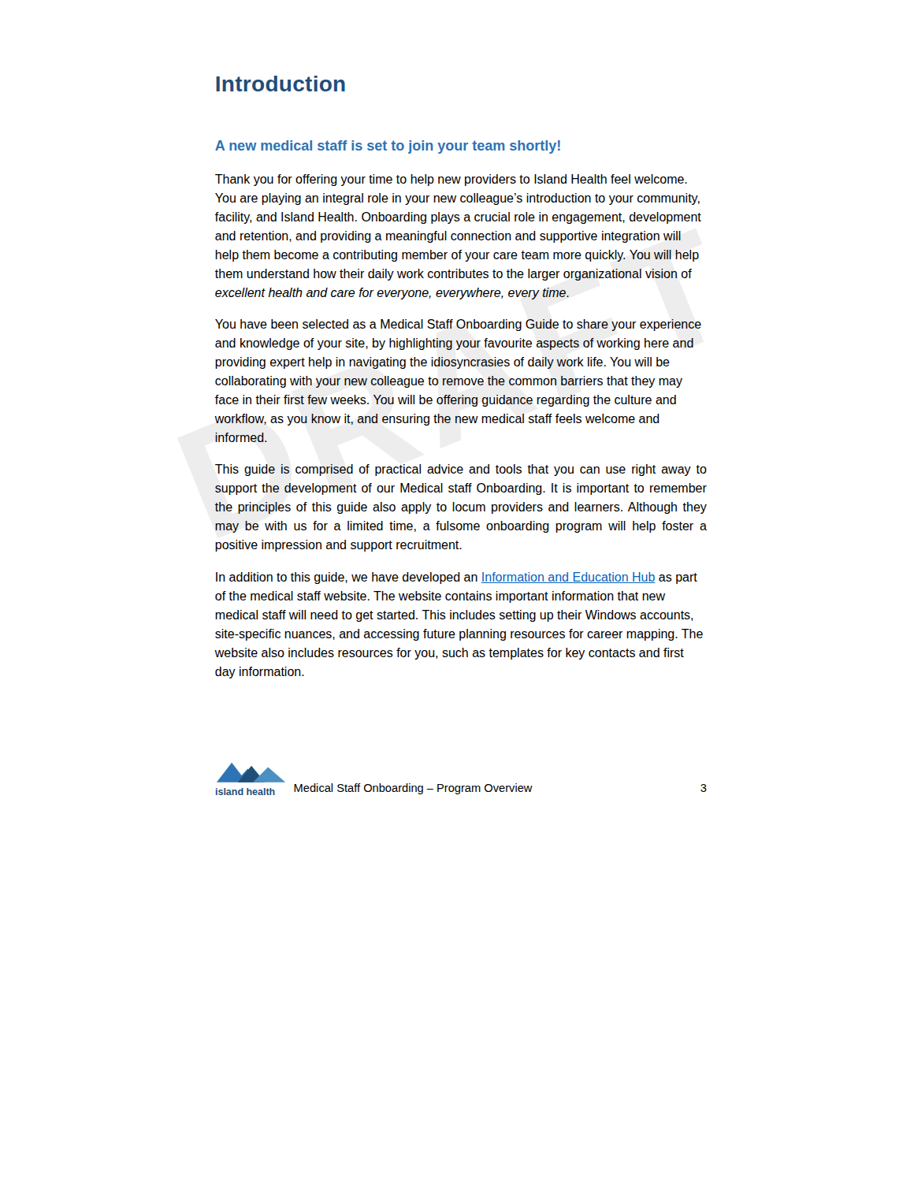DRAFT
Introduction
A new medical staff is set to join your team shortly!
Thank you for offering your time to help new providers to Island Health feel welcome. You are playing an integral role in your new colleague’s introduction to your community, facility, and Island Health. Onboarding plays a crucial role in engagement, development and retention, and providing a meaningful connection and supportive integration will help them become a contributing member of your care team more quickly. You will help them understand how their daily work contributes to the larger organizational vision of excellent health and care for everyone, everywhere, every time.
You have been selected as a Medical Staff Onboarding Guide to share your experience and knowledge of your site, by highlighting your favourite aspects of working here and providing expert help in navigating the idiosyncrasies of daily work life. You will be collaborating with your new colleague to remove the common barriers that they may face in their first few weeks. You will be offering guidance regarding the culture and workflow, as you know it, and ensuring the new medical staff feels welcome and informed.
This guide is comprised of practical advice and tools that you can use right away to support the development of our Medical staff Onboarding. It is important to remember the principles of this guide also apply to locum providers and learners. Although they may be with us for a limited time, a fulsome onboarding program will help foster a positive impression and support recruitment.
In addition to this guide, we have developed an Information and Education Hub as part of the medical staff website. The website contains important information that new medical staff will need to get started. This includes setting up their Windows accounts, site-specific nuances, and accessing future planning resources for career mapping. The website also includes resources for you, such as templates for key contacts and first day information.
island health
Medical Staff Onboarding – Program Overview
3